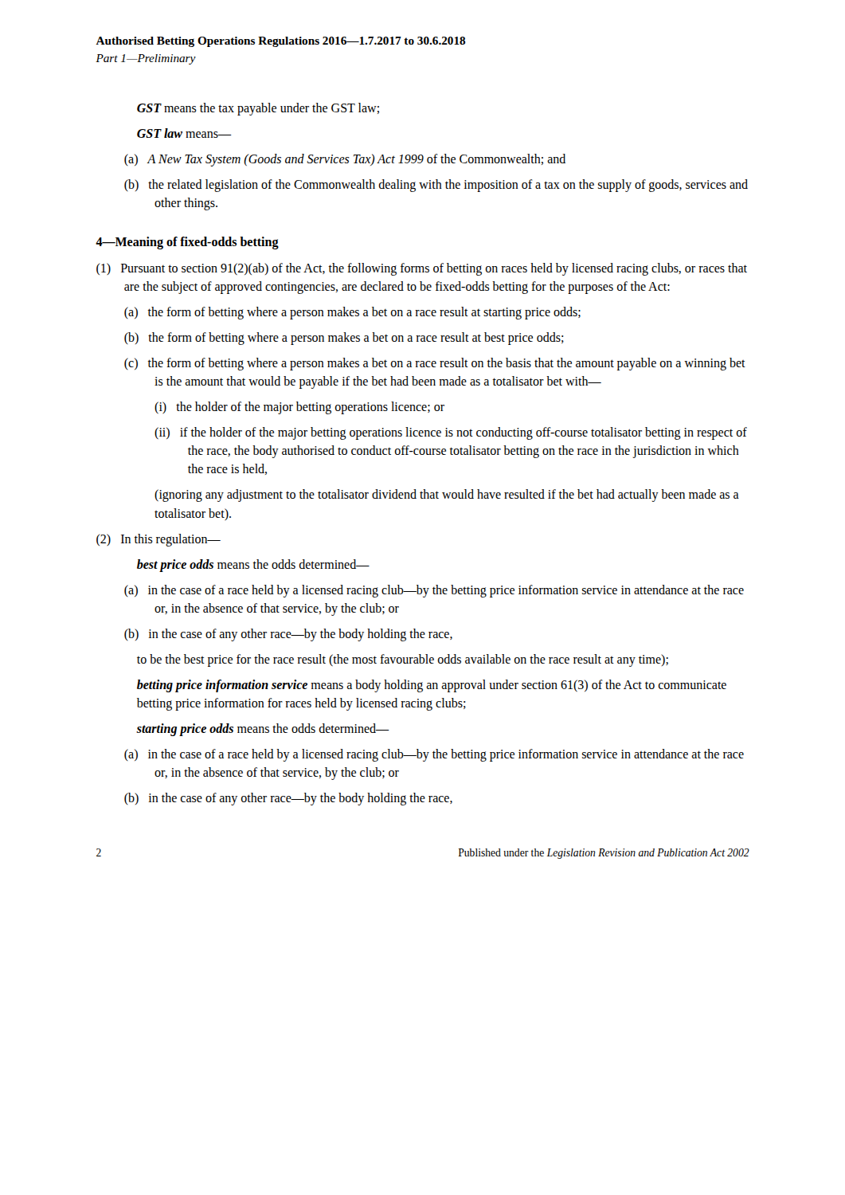Authorised Betting Operations Regulations 2016—1.7.2017 to 30.6.2018
Part 1—Preliminary
GST means the tax payable under the GST law;
GST law means—
(a) A New Tax System (Goods and Services Tax) Act 1999 of the Commonwealth; and
(b) the related legislation of the Commonwealth dealing with the imposition of a tax on the supply of goods, services and other things.
4—Meaning of fixed-odds betting
(1) Pursuant to section 91(2)(ab) of the Act, the following forms of betting on races held by licensed racing clubs, or races that are the subject of approved contingencies, are declared to be fixed-odds betting for the purposes of the Act:
(a) the form of betting where a person makes a bet on a race result at starting price odds;
(b) the form of betting where a person makes a bet on a race result at best price odds;
(c) the form of betting where a person makes a bet on a race result on the basis that the amount payable on a winning bet is the amount that would be payable if the bet had been made as a totalisator bet with—
(i) the holder of the major betting operations licence; or
(ii) if the holder of the major betting operations licence is not conducting off-course totalisator betting in respect of the race, the body authorised to conduct off-course totalisator betting on the race in the jurisdiction in which the race is held,
(ignoring any adjustment to the totalisator dividend that would have resulted if the bet had actually been made as a totalisator bet).
(2) In this regulation—
best price odds means the odds determined—
(a) in the case of a race held by a licensed racing club—by the betting price information service in attendance at the race or, in the absence of that service, by the club; or
(b) in the case of any other race—by the body holding the race,
to be the best price for the race result (the most favourable odds available on the race result at any time);
betting price information service means a body holding an approval under section 61(3) of the Act to communicate betting price information for races held by licensed racing clubs;
starting price odds means the odds determined—
(a) in the case of a race held by a licensed racing club—by the betting price information service in attendance at the race or, in the absence of that service, by the club; or
(b) in the case of any other race—by the body holding the race,
2
Published under the Legislation Revision and Publication Act 2002